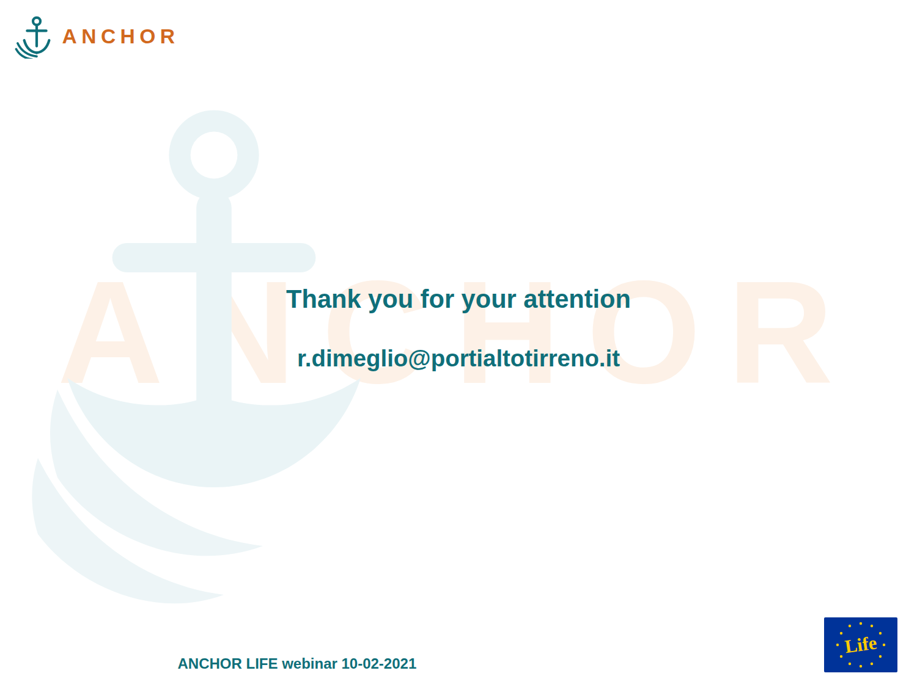ANCHOR
Anchor
Thank you for your attention
r.dimeglio@portialtotirreno.it
ANCHOR LIFE webinar 10-02-2021
Life